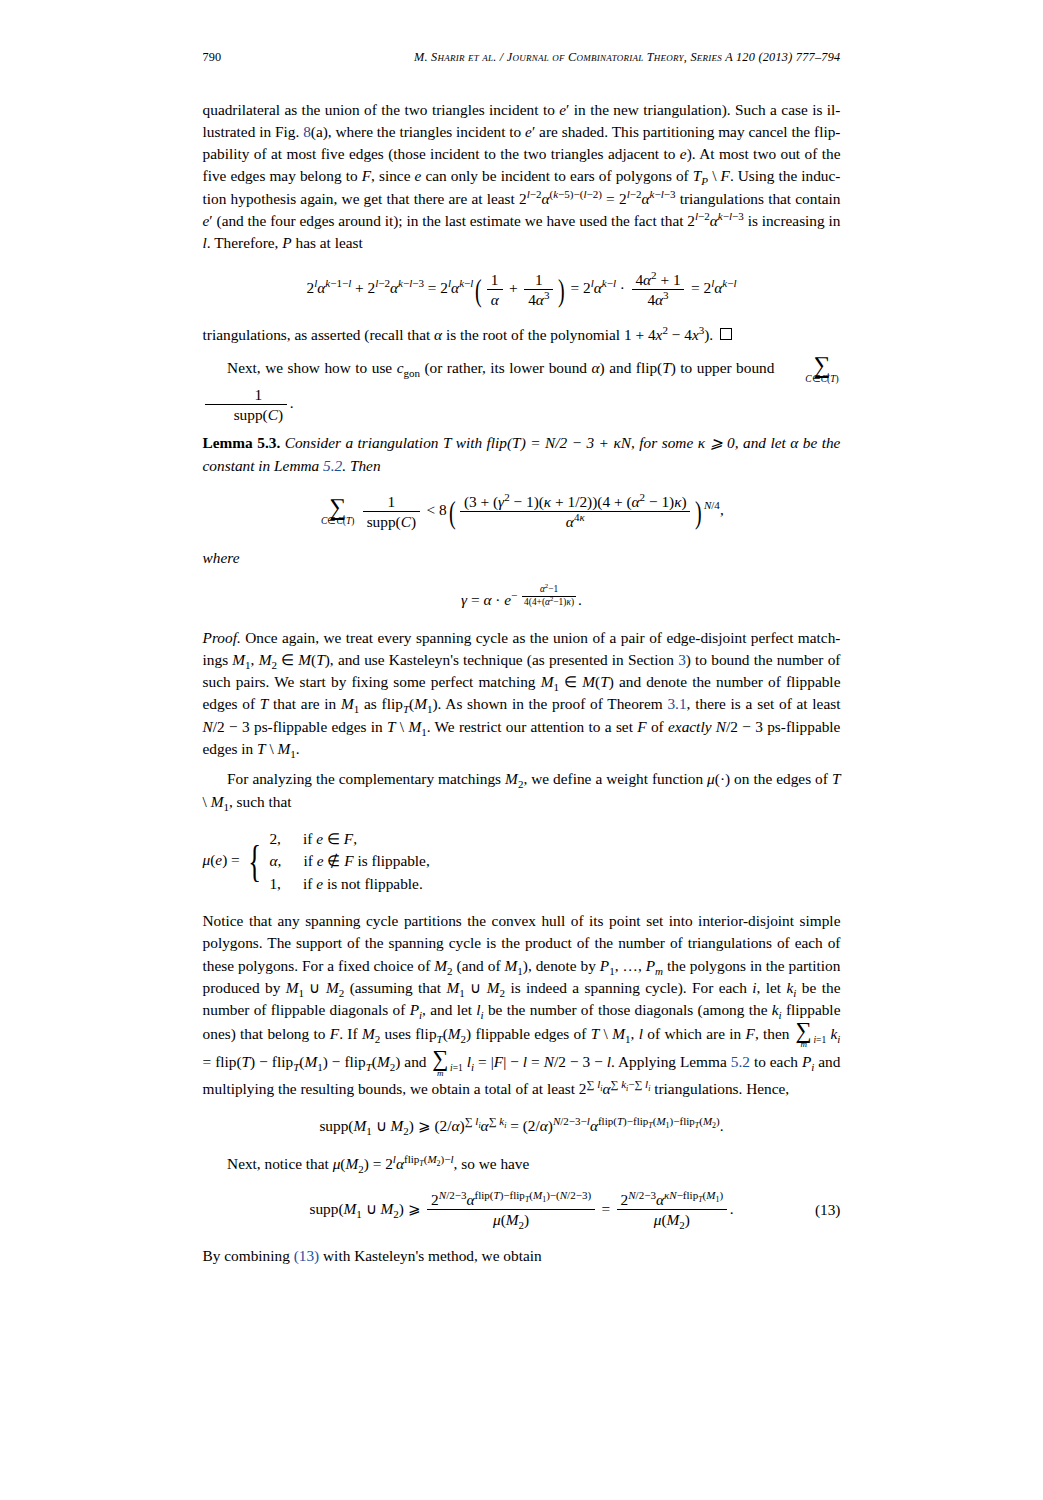790 M. Sharir et al. / Journal of Combinatorial Theory, Series A 120 (2013) 777–794
quadrilateral as the union of the two triangles incident to e′ in the new triangulation). Such a case is illustrated in Fig. 8(a), where the triangles incident to e′ are shaded. This partitioning may cancel the flippability of at most five edges (those incident to the two triangles adjacent to e). At most two out of the five edges may belong to F, since e can only be incident to ears of polygons of TP \ F. Using the induction hypothesis again, we get that there are at least 2l−2α(k−5)−(l−2) = 2l−2αk−l−3 triangulations that contain e′ (and the four edges around it); in the last estimate we have used the fact that 2l−2αk−l−3 is increasing in l. Therefore, P has at least
2lαk−1−l + 2l−2αk−l−3 = 2lαk−l(1 α + 14α3) = 2lαk−l · 4α2 + 14α3 = 2lαk−l
triangulations, as asserted (recall that α is the root of the polynomial 1 + 4x2 − 4x3).
Next, we show how to use cgon (or rather, its lower bound α) and flip(T) to upper bound ∑C∈C(T) 1 supp(C).
Lemma 5.3. Consider a triangulation T with flip(T) = N/2 − 3 + κN, for some κ ⩾ 0, and let α be the constant in Lemma 5.2. Then
∑C∈C(T) 1 supp(C) < 8((3 + (γ2 − 1)(κ + 1/2))(4 + (α2 − 1)κ) α4κ)N/4,
where
γ = α · e− α2−14(4+(α2−1)κ).
Proof. Once again, we treat every spanning cycle as the union of a pair of edge-disjoint perfect matchings M1, M2 ∈ M(T), and use Kasteleyn's technique (as presented in Section 3) to bound the number of such pairs. We start by fixing some perfect matching M1 ∈ M(T) and denote the number of flippable edges of T that are in M1 as flipT(M1). As shown in the proof of Theorem 3.1, there is a set of at least N/2 − 3 ps-flippable edges in T \ M1. We restrict our attention to a set F of exactly N/2 − 3 ps-flippable edges in T \ M1.
For analyzing the complementary matchings M2, we define a weight function μ(·) on the edges of T \ M1, such that
μ(e) = { 2, if e ∈ F, α, if e ∉ F is flippable, 1, if e is not flippable.
Notice that any spanning cycle partitions the convex hull of its point set into interior-disjoint simple polygons. The support of the spanning cycle is the product of the number of triangulations of each of these polygons. For a fixed choice of M2 (and of M1), denote by P1, …, Pm the polygons in the partition produced by M1 ∪ M2 (assuming that M1 ∪ M2 is indeed a spanning cycle). For each i, let ki be the number of flippable diagonals of Pi, and let li be the number of those diagonals (among the ki flippable ones) that belong to F. If M2 uses flipT(M2) flippable edges of T \ M1, l of which are in F, then ∑mi=1 ki = flip(T) − flipT(M1) − flipT(M2) and ∑mi=1 li = |F| − l = N/2 − 3 − l. Applying Lemma 5.2 to each Pi and multiplying the resulting bounds, we obtain a total of at least 2∑ liα∑ ki−∑ li triangulations. Hence,
supp(M1 ∪ M2) ⩾ (2/α)∑ liα∑ ki = (2/α)N/2−3−lαflip(T)−flipT(M1)−flipT(M2).
Next, notice that μ(M2) = 2lαflipT(M2)−l, so we have
supp(M1 ∪ M2) ⩾ 2N/2−3αflip(T)−flipT(M1)−(N/2−3) μ(M2) = 2N/2−3ακN−flipT(M1) μ(M2). (13)
By combining (13) with Kasteleyn's method, we obtain